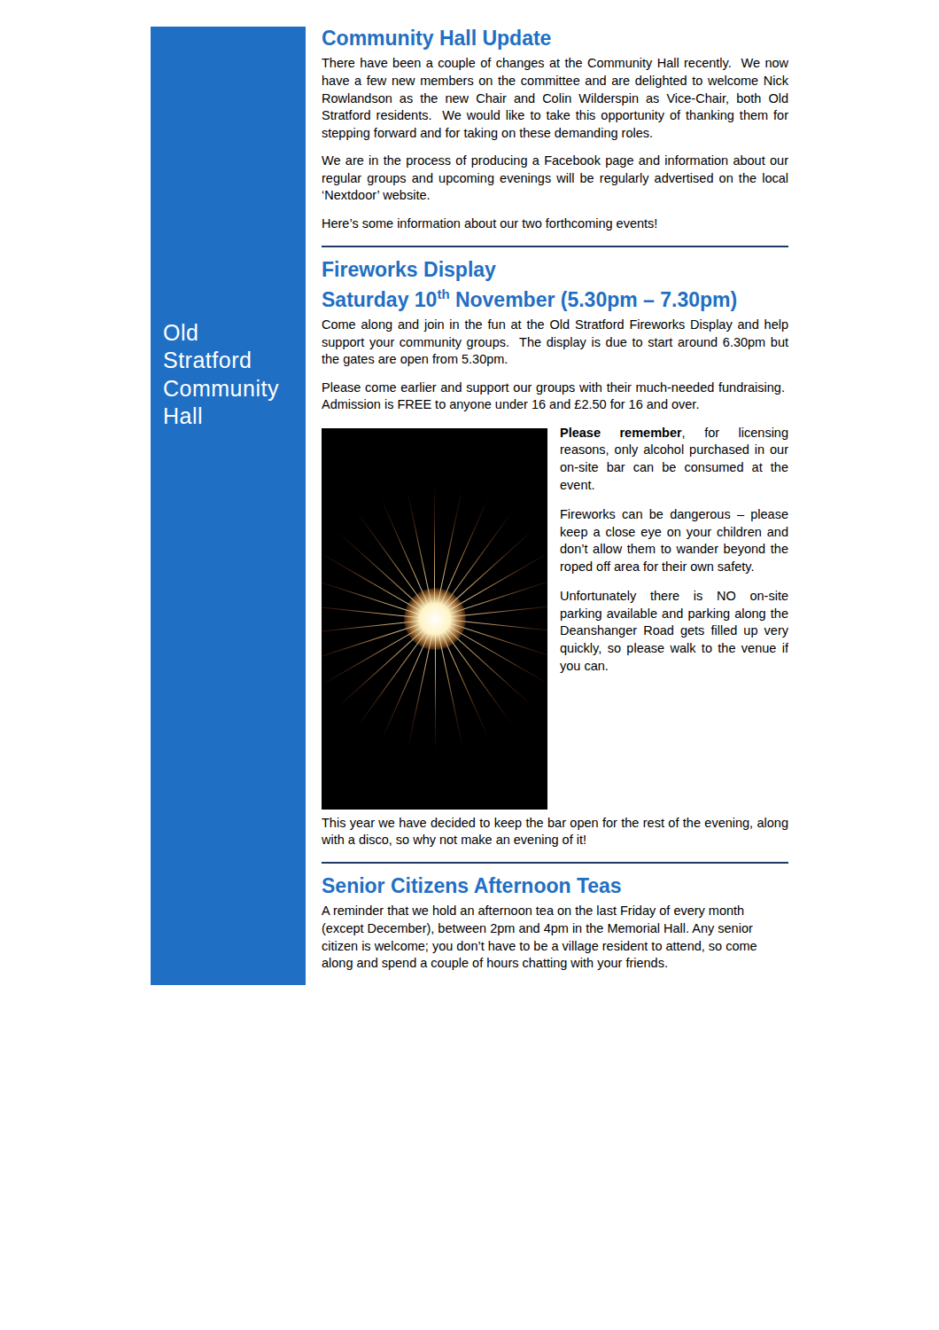Old
Stratford
Community
Hall
Community Hall Update
There have been a couple of changes at the Community Hall recently. We now have a few new members on the committee and are delighted to welcome Nick Rowlandson as the new Chair and Colin Wilderspin as Vice-Chair, both Old Stratford residents. We would like to take this opportunity of thanking them for stepping forward and for taking on these demanding roles.
We are in the process of producing a Facebook page and information about our regular groups and upcoming evenings will be regularly advertised on the local ‘Nextdoor’ website.
Here’s some information about our two forthcoming events!
Fireworks Display
Saturday 10th November (5.30pm – 7.30pm)
Come along and join in the fun at the Old Stratford Fireworks Display and help support your community groups. The display is due to start around 6.30pm but the gates are open from 5.30pm.
Please come earlier and support our groups with their much-needed fundraising. Admission is FREE to anyone under 16 and £2.50 for 16 and over.
Please remember, for licensing reasons, only alcohol purchased in our on-site bar can be consumed at the event.
Fireworks can be dangerous – please keep a close eye on your children and don’t allow them to wander beyond the roped off area for their own safety.
Unfortunately there is NO on-site parking available and parking along the Deanshanger Road gets filled up very quickly, so please walk to the venue if you can.
This year we have decided to keep the bar open for the rest of the evening, along with a disco, so why not make an evening of it!
Senior Citizens Afternoon Teas
A reminder that we hold an afternoon tea on the last Friday of every month (except December), between 2pm and 4pm in the Memorial Hall. Any senior citizen is welcome; you don’t have to be a village resident to attend, so come along and spend a couple of hours chatting with your friends.